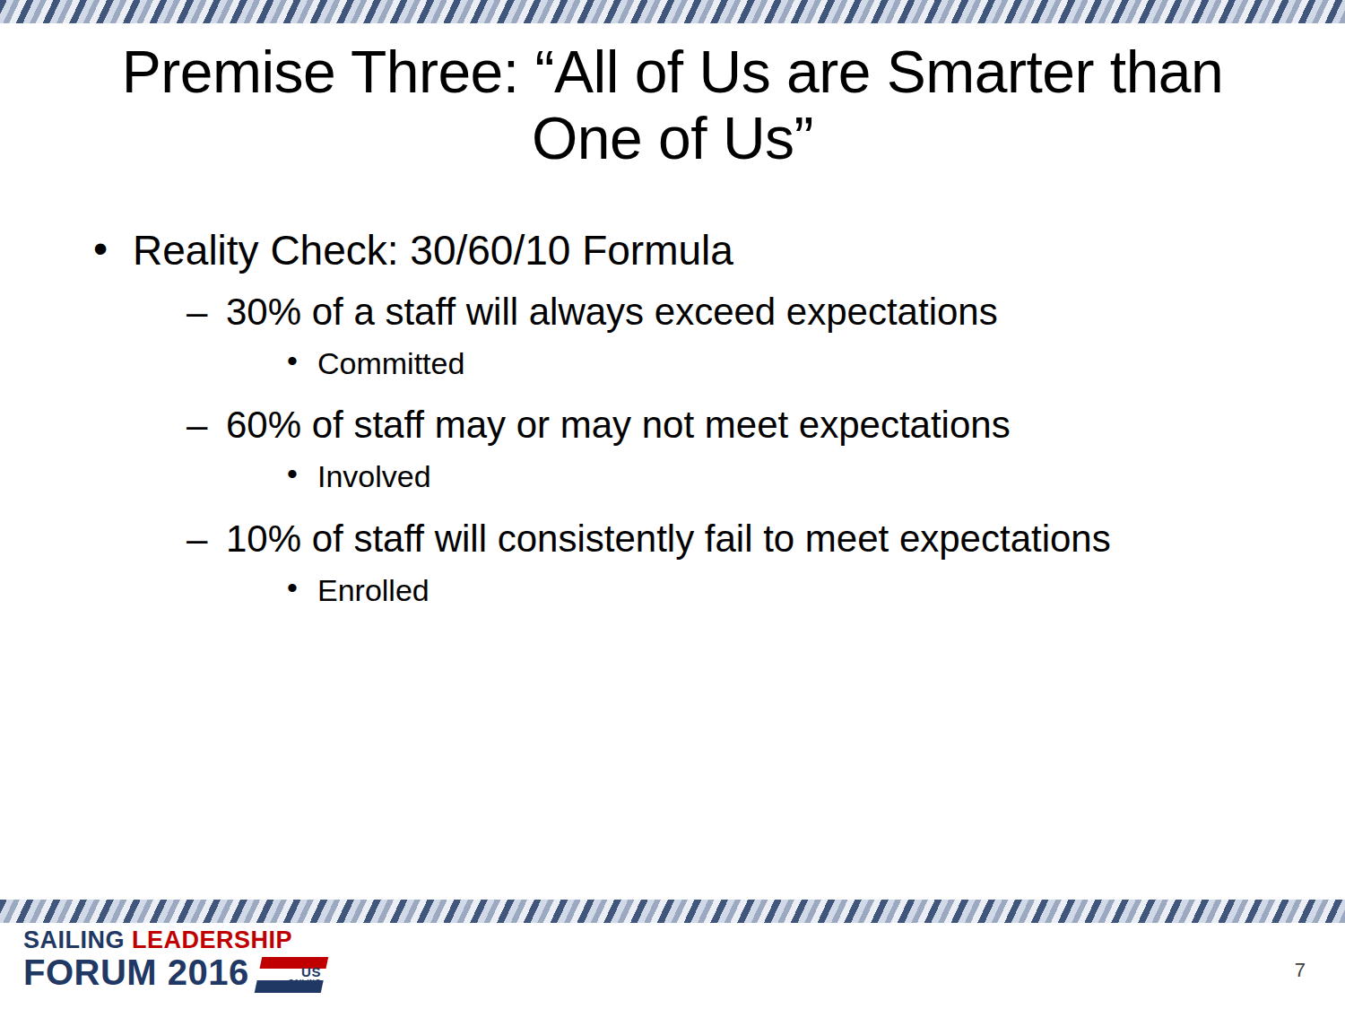Premise Three: “All of Us are Smarter than One of Us”
Reality Check: 30/60/10 Formula
30% of a staff will always exceed expectations
Committed
60% of staff may or may not meet expectations
Involved
10% of staff will consistently fail to meet expectations
Enrolled
SAILING LEADERSHIP
FORUM 2016USSAILING
7